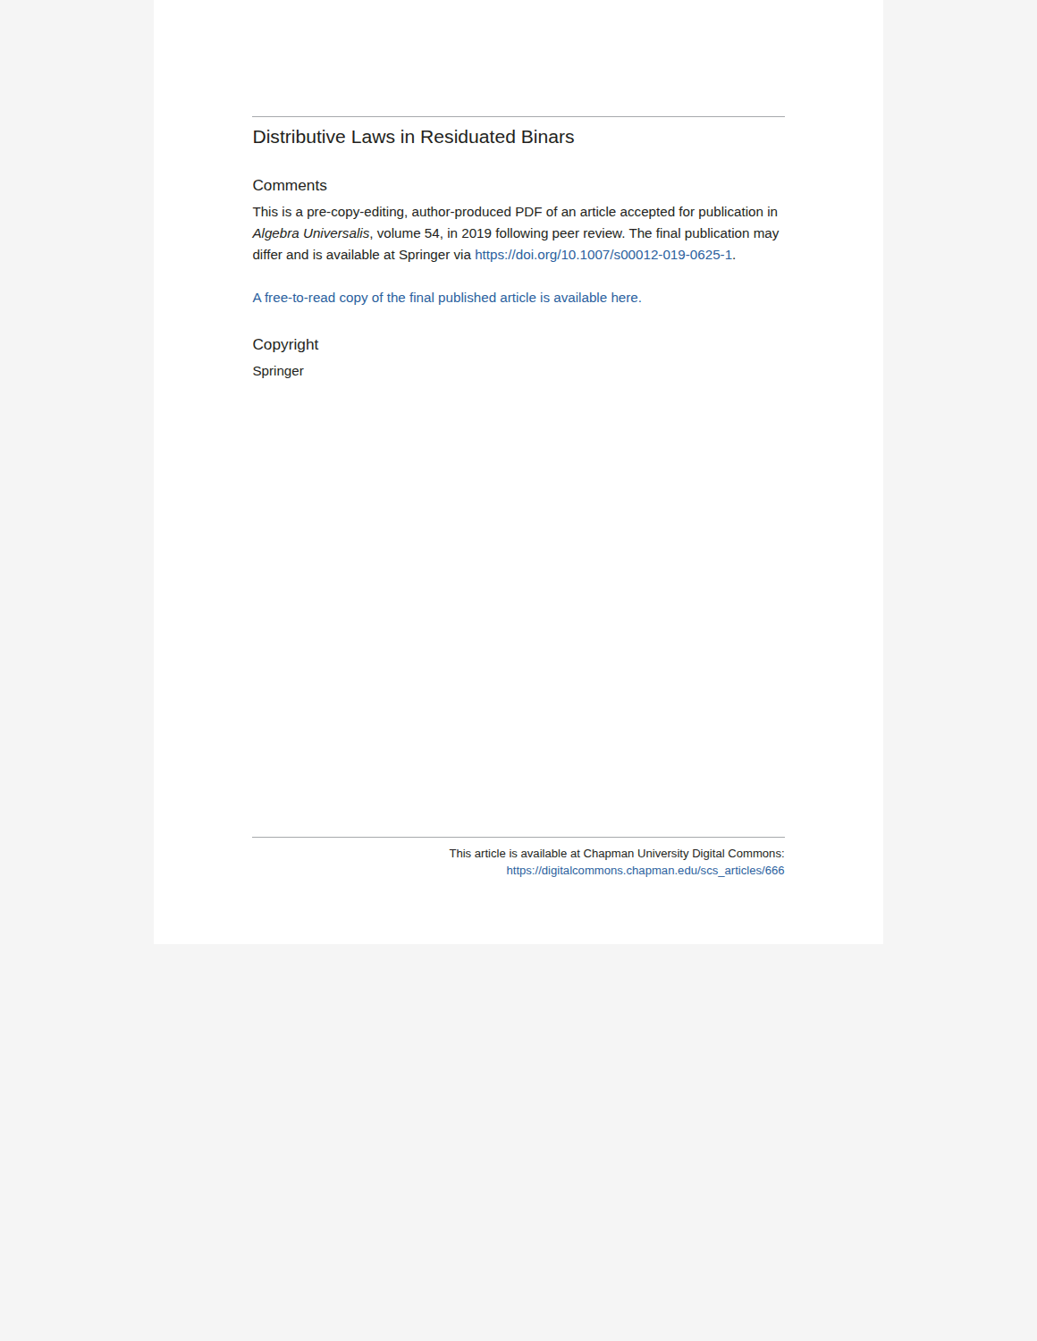Distributive Laws in Residuated Binars
Comments
This is a pre-copy-editing, author-produced PDF of an article accepted for publication in Algebra Universalis, volume 54, in 2019 following peer review. The final publication may differ and is available at Springer via https://doi.org/10.1007/s00012-019-0625-1.
A free-to-read copy of the final published article is available here.
Copyright
Springer
This article is available at Chapman University Digital Commons: https://digitalcommons.chapman.edu/scs_articles/666